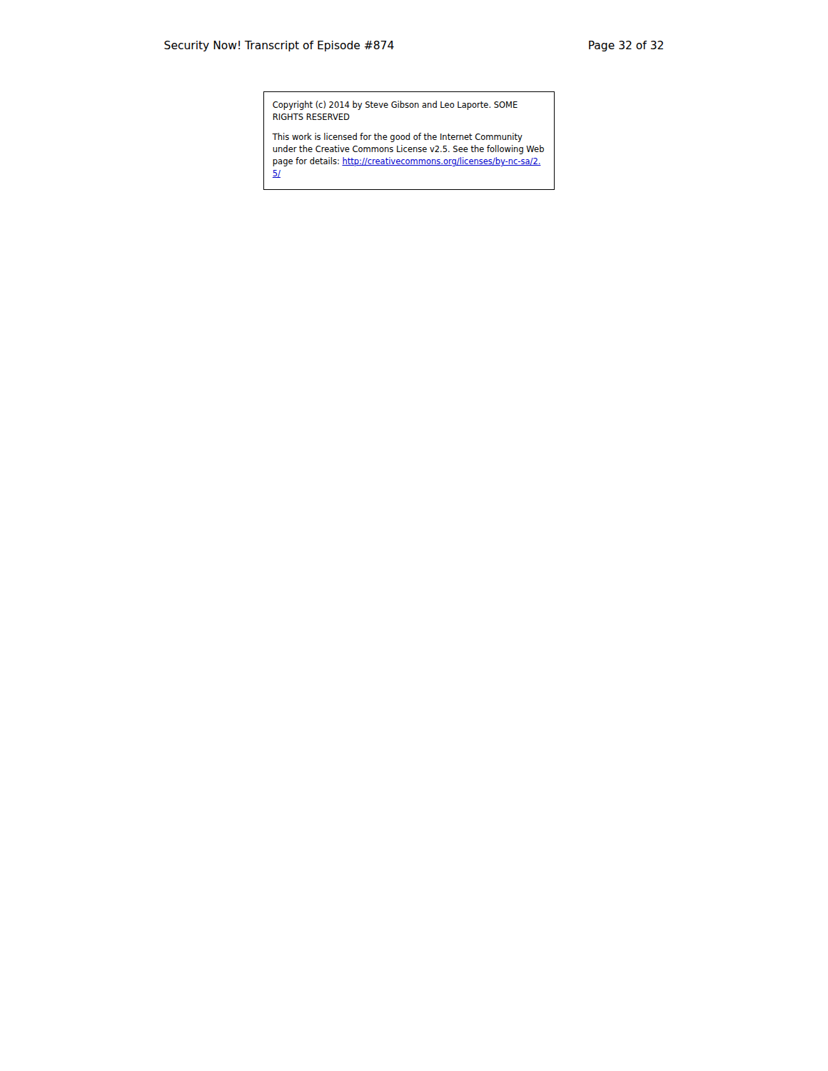Security Now! Transcript of Episode #874 Page 32 of 32
Copyright (c) 2014 by Steve Gibson and Leo Laporte. SOME RIGHTS RESERVED
This work is licensed for the good of the Internet Community under the Creative Commons License v2.5. See the following Web page for details: http://creativecommons.org/licenses/by-nc-sa/2.5/